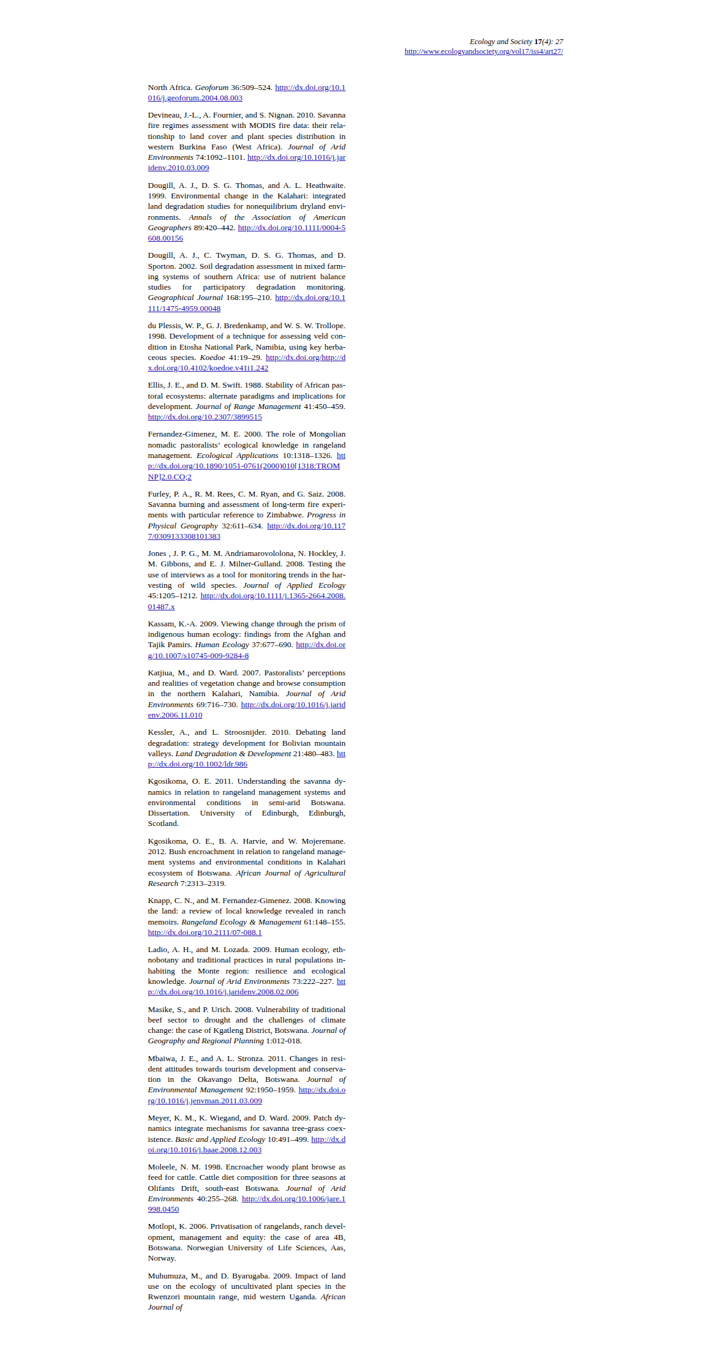Ecology and Society 17(4): 27
http://www.ecologyandsociety.org/vol17/iss4/art27/
North Africa. Geoforum 36:509–524. http://dx.doi.org/10.1016/j.geoforum.2004.08.003
Devineau, J.-L., A. Fournier, and S. Nignan. 2010. Savanna fire regimes assessment with MODIS fire data: their relationship to land cover and plant species distribution in western Burkina Faso (West Africa). Journal of Arid Environments 74:1092–1101. http://dx.doi.org/10.1016/j.jaridenv.2010.03.009
Dougill, A. J., D. S. G. Thomas, and A. L. Heathwaite. 1999. Environmental change in the Kalahari: integrated land degradation studies for nonequilibrium dryland environments. Annals of the Association of American Geographers 89:420–442. http://dx.doi.org/10.1111/0004-5608.00156
Dougill, A. J., C. Twyman, D. S. G. Thomas, and D. Sporton. 2002. Soil degradation assessment in mixed farming systems of southern Africa: use of nutrient balance studies for participatory degradation monitoring. Geographical Journal 168:195–210. http://dx.doi.org/10.1111/1475-4959.00048
du Plessis, W. P., G. J. Bredenkamp, and W. S. W. Trollope. 1998. Development of a technique for assessing veld condition in Etosha National Park, Namibia, using key herbaceous species. Koedoe 41:19–29. http://dx.doi.org/http://dx.doi.org/10.4102/koedoe.v41i1.242
Ellis, J. E., and D. M. Swift. 1988. Stability of African pastoral ecosystems: alternate paradigms and implications for development. Journal of Range Management 41:450–459. http://dx.doi.org/10.2307/3899515
Fernandez-Gimenez, M. E. 2000. The role of Mongolian nomadic pastoralists’ ecological knowledge in rangeland management. Ecological Applications 10:1318–1326. http://dx.doi.org/10.1890/1051-0761(2000)010[1318:TROMNP]2.0.CO;2
Furley, P. A., R. M. Rees, C. M. Ryan, and G. Saiz. 2008. Savanna burning and assessment of long-term fire experiments with particular reference to Zimbabwe. Progress in Physical Geography 32:611–634. http://dx.doi.org/10.1177/0309133308101383
Jones , J. P. G., M. M. Andriamarovololona, N. Hockley, J. M. Gibbons, and E. J. Milner-Gulland. 2008. Testing the use of interviews as a tool for monitoring trends in the harvesting of wild species. Journal of Applied Ecology 45:1205–1212. http://dx.doi.org/10.1111/j.1365-2664.2008.01487.x
Kassam, K.-A. 2009. Viewing change through the prism of indigenous human ecology: findings from the Afghan and Tajik Pamirs. Human Ecology 37:677–690. http://dx.doi.org/10.1007/s10745-009-9284-8
Katjiua, M., and D. Ward. 2007. Pastoralists’ perceptions and realities of vegetation change and browse consumption in the northern Kalahari, Namibia. Journal of Arid Environments 69:716–730. http://dx.doi.org/10.1016/j.jaridenv.2006.11.010
Kessler, A., and L. Stroosnijder. 2010. Debating land degradation: strategy development for Bolivian mountain valleys. Land Degradation & Development 21:480–483. http://dx.doi.org/10.1002/ldr.986
Kgosikoma, O. E. 2011. Understanding the savanna dynamics in relation to rangeland management systems and environmental conditions in semi-arid Botswana. Dissertation. University of Edinburgh, Edinburgh, Scotland.
Kgosikoma, O. E., B. A. Harvie, and W. Mojeremane. 2012. Bush encroachment in relation to rangeland management systems and environmental conditions in Kalahari ecosystem of Botswana. African Journal of Agricultural Research 7:2313–2319.
Knapp, C. N., and M. Fernandez-Gimenez. 2008. Knowing the land: a review of local knowledge revealed in ranch memoirs. Rangeland Ecology & Management 61:148–155. http://dx.doi.org/10.2111/07-088.1
Ladio, A. H., and M. Lozada. 2009. Human ecology, ethnobotany and traditional practices in rural populations inhabiting the Monte region: resilience and ecological knowledge. Journal of Arid Environments 73:222–227. http://dx.doi.org/10.1016/j.jaridenv.2008.02.006
Masike, S., and P. Urich. 2008. Vulnerability of traditional beef sector to drought and the challenges of climate change: the case of Kgatleng District, Botswana. Journal of Geography and Regional Planning 1:012-018.
Mbaiwa, J. E., and A. L. Stronza. 2011. Changes in resident attitudes towards tourism development and conservation in the Okavango Delta, Botswana. Journal of Environmental Management 92:1950–1959. http://dx.doi.org/10.1016/j.jenvman.2011.03.009
Meyer, K. M., K. Wiegand, and D. Ward. 2009. Patch dynamics integrate mechanisms for savanna tree-grass coexistence. Basic and Applied Ecology 10:491–499. http://dx.doi.org/10.1016/j.baae.2008.12.003
Moleele, N. M. 1998. Encroacher woody plant browse as feed for cattle. Cattle diet composition for three seasons at Olifants Drift, south-east Botswana. Journal of Arid Environments 40:255–268. http://dx.doi.org/10.1006/jare.1998.0450
Motlopi, K. 2006. Privatisation of rangelands, ranch development, management and equity: the case of area 4B, Botswana. Norwegian University of Life Sciences, Aas, Norway.
Muhumuza, M., and D. Byarugaba. 2009. Impact of land use on the ecology of uncultivated plant species in the Rwenzori mountain range, mid western Uganda. African Journal of